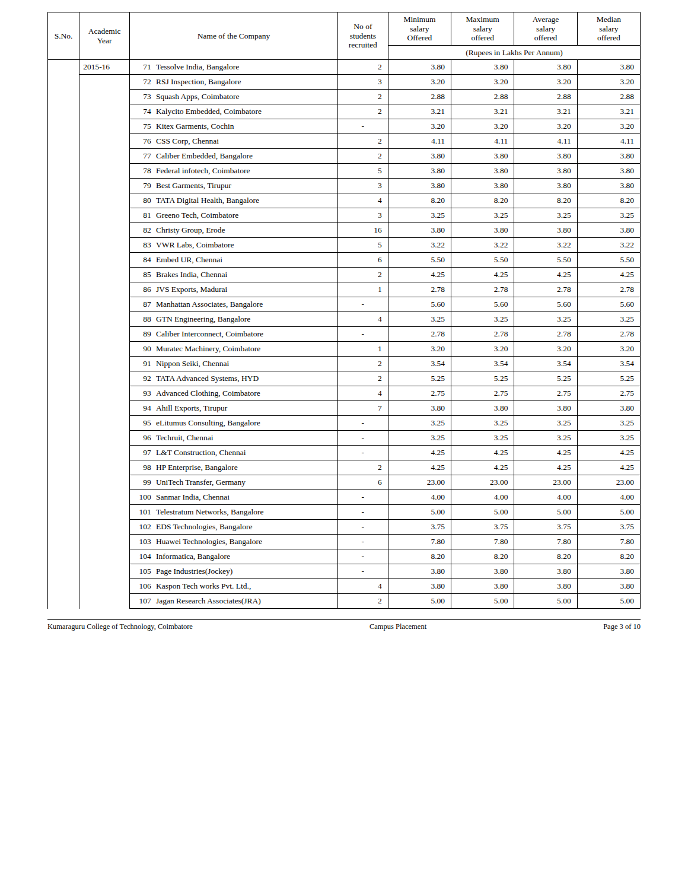| S.No. | Academic Year | Name of the Company | No of students recruited | Minimum salary Offered | Maximum salary offered | Average salary offered | Median salary offered |
| --- | --- | --- | --- | --- | --- | --- | --- |
| (Rupees in Lakhs Per Annum) |
| | 2015-16 | 71 Tessolve India, Bangalore | 2 | 3.80 | 3.80 | 3.80 | 3.80 |
| | | 72 RSJ Inspection, Bangalore | 3 | 3.20 | 3.20 | 3.20 | 3.20 |
| | | 73 Squash Apps, Coimbatore | 2 | 2.88 | 2.88 | 2.88 | 2.88 |
| | | 74 Kalycito Embedded, Coimbatore | 2 | 3.21 | 3.21 | 3.21 | 3.21 |
| | | 75 Kitex Garments, Cochin | - | 3.20 | 3.20 | 3.20 | 3.20 |
| | | 76 CSS Corp, Chennai | 2 | 4.11 | 4.11 | 4.11 | 4.11 |
| | | 77 Caliber Embedded, Bangalore | 2 | 3.80 | 3.80 | 3.80 | 3.80 |
| | | 78 Federal infotech, Coimbatore | 5 | 3.80 | 3.80 | 3.80 | 3.80 |
| | | 79 Best Garments, Tirupur | 3 | 3.80 | 3.80 | 3.80 | 3.80 |
| | | 80 TATA Digital Health, Bangalore | 4 | 8.20 | 8.20 | 8.20 | 8.20 |
| | | 81 Greeno Tech, Coimbatore | 3 | 3.25 | 3.25 | 3.25 | 3.25 |
| | | 82 Christy Group, Erode | 16 | 3.80 | 3.80 | 3.80 | 3.80 |
| | | 83 VWR Labs, Coimbatore | 5 | 3.22 | 3.22 | 3.22 | 3.22 |
| | | 84 Embed UR, Chennai | 6 | 5.50 | 5.50 | 5.50 | 5.50 |
| | | 85 Brakes India, Chennai | 2 | 4.25 | 4.25 | 4.25 | 4.25 |
| | | 86 JVS Exports, Madurai | 1 | 2.78 | 2.78 | 2.78 | 2.78 |
| | | 87 Manhattan Associates, Bangalore | - | 5.60 | 5.60 | 5.60 | 5.60 |
| | | 88 GTN Engineering, Bangalore | 4 | 3.25 | 3.25 | 3.25 | 3.25 |
| | | 89 Caliber Interconnect, Coimbatore | - | 2.78 | 2.78 | 2.78 | 2.78 |
| | | 90 Muratec Machinery, Coimbatore | 1 | 3.20 | 3.20 | 3.20 | 3.20 |
| | | 91 Nippon Seiki, Chennai | 2 | 3.54 | 3.54 | 3.54 | 3.54 |
| | | 92 TATA Advanced Systems, HYD | 2 | 5.25 | 5.25 | 5.25 | 5.25 |
| | | 93 Advanced Clothing, Coimbatore | 4 | 2.75 | 2.75 | 2.75 | 2.75 |
| | | 94 Ahill Exports, Tirupur | 7 | 3.80 | 3.80 | 3.80 | 3.80 |
| | | 95 eLitumus Consulting, Bangalore | - | 3.25 | 3.25 | 3.25 | 3.25 |
| | | 96 Techruit, Chennai | - | 3.25 | 3.25 | 3.25 | 3.25 |
| | | 97 L&T Construction, Chennai | - | 4.25 | 4.25 | 4.25 | 4.25 |
| | | 98 HP Enterprise, Bangalore | 2 | 4.25 | 4.25 | 4.25 | 4.25 |
| | | 99 UniTech Transfer, Germany | 6 | 23.00 | 23.00 | 23.00 | 23.00 |
| | | 100 Sanmar India, Chennai | - | 4.00 | 4.00 | 4.00 | 4.00 |
| | | 101 Telestratum Networks, Bangalore | - | 5.00 | 5.00 | 5.00 | 5.00 |
| | | 102 EDS Technologies, Bangalore | - | 3.75 | 3.75 | 3.75 | 3.75 |
| | | 103 Huawei Technologies, Bangalore | - | 7.80 | 7.80 | 7.80 | 7.80 |
| | | 104 Informatica, Bangalore | - | 8.20 | 8.20 | 8.20 | 8.20 |
| | | 105 Page Industries(Jockey) | - | 3.80 | 3.80 | 3.80 | 3.80 |
| | | 106 Kaspon Tech works Pvt. Ltd., | 4 | 3.80 | 3.80 | 3.80 | 3.80 |
| | | 107 Jagan Research Associates(JRA) | 2 | 5.00 | 5.00 | 5.00 | 5.00 |
Kumaraguru College of Technology, Coimbatore
Campus Placement
Page 3 of 10